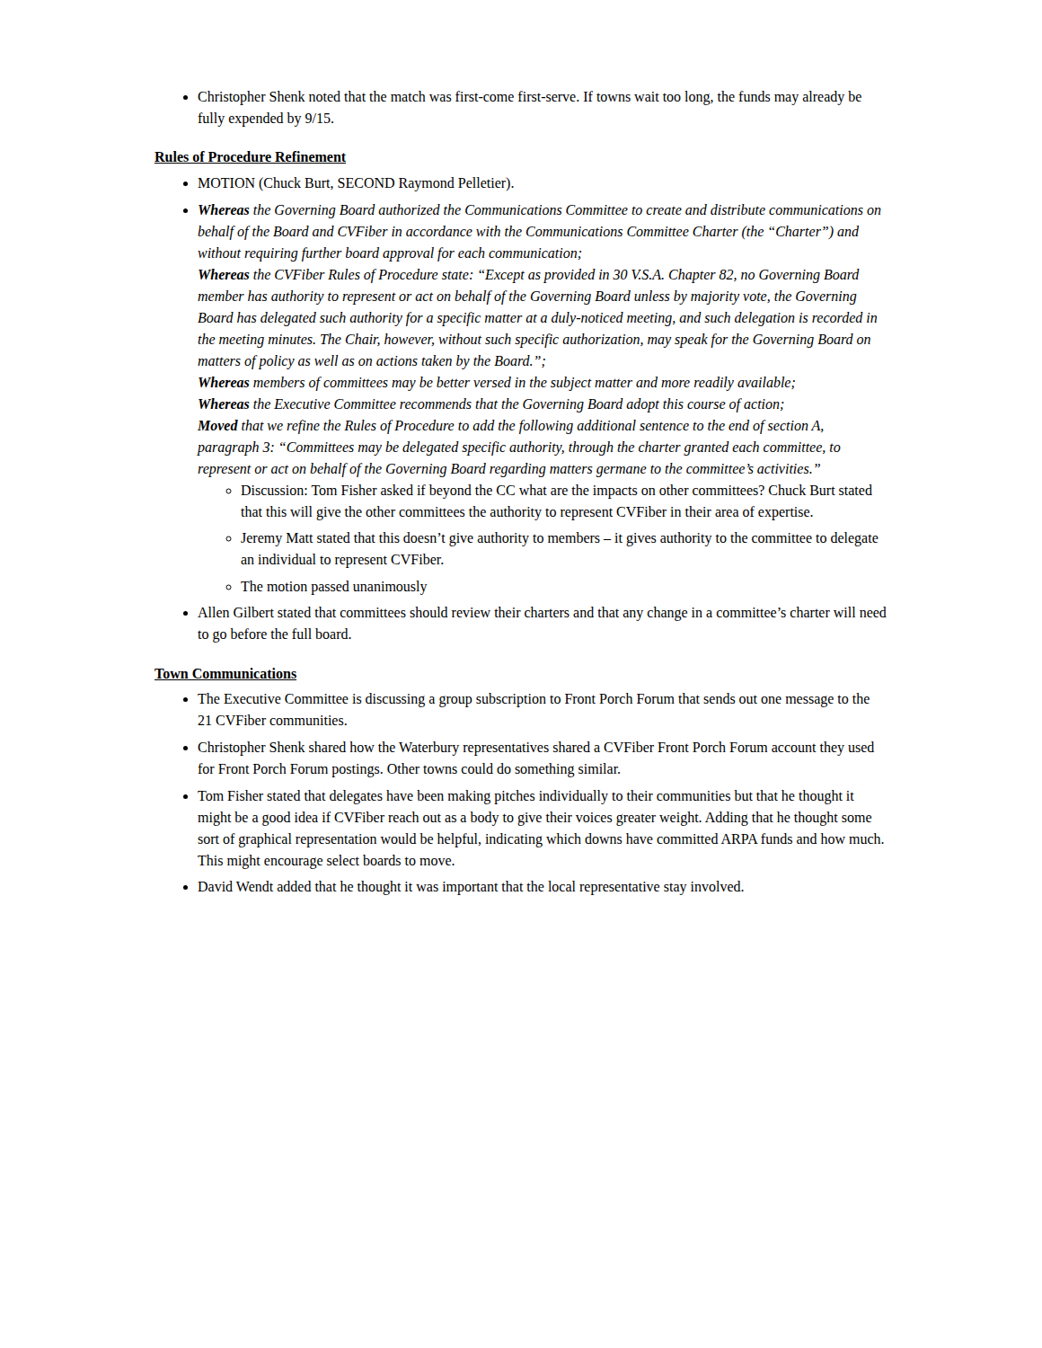Christopher Shenk noted that the match was first-come first-serve. If towns wait too long, the funds may already be fully expended by 9/15.
Rules of Procedure Refinement
MOTION (Chuck Burt, SECOND Raymond Pelletier).
Whereas the Governing Board authorized the Communications Committee to create and distribute communications on behalf of the Board and CVFiber in accordance with the Communications Committee Charter (the “Charter”) and without requiring further board approval for each communication;
Whereas the CVFiber Rules of Procedure state: “Except as provided in 30 V.S.A. Chapter 82, no Governing Board member has authority to represent or act on behalf of the Governing Board unless by majority vote, the Governing Board has delegated such authority for a specific matter at a duly-noticed meeting, and such delegation is recorded in the meeting minutes. The Chair, however, without such specific authorization, may speak for the Governing Board on matters of policy as well as on actions taken by the Board.”;
Whereas members of committees may be better versed in the subject matter and more readily available;
Whereas the Executive Committee recommends that the Governing Board adopt this course of action;
Moved that we refine the Rules of Procedure to add the following additional sentence to the end of section A, paragraph 3: “Committees may be delegated specific authority, through the charter granted each committee, to represent or act on behalf of the Governing Board regarding matters germane to the committee’s activities.”
Discussion: Tom Fisher asked if beyond the CC what are the impacts on other committees? Chuck Burt stated that this will give the other committees the authority to represent CVFiber in their area of expertise.
Jeremy Matt stated that this doesn’t give authority to members – it gives authority to the committee to delegate an individual to represent CVFiber.
The motion passed unanimously
Allen Gilbert stated that committees should review their charters and that any change in a committee’s charter will need to go before the full board.
Town Communications
The Executive Committee is discussing a group subscription to Front Porch Forum that sends out one message to the 21 CVFiber communities.
Christopher Shenk shared how the Waterbury representatives shared a CVFiber Front Porch Forum account they used for Front Porch Forum postings. Other towns could do something similar.
Tom Fisher stated that delegates have been making pitches individually to their communities but that he thought it might be a good idea if CVFiber reach out as a body to give their voices greater weight. Adding that he thought some sort of graphical representation would be helpful, indicating which downs have committed ARPA funds and how much. This might encourage select boards to move.
David Wendt added that he thought it was important that the local representative stay involved.